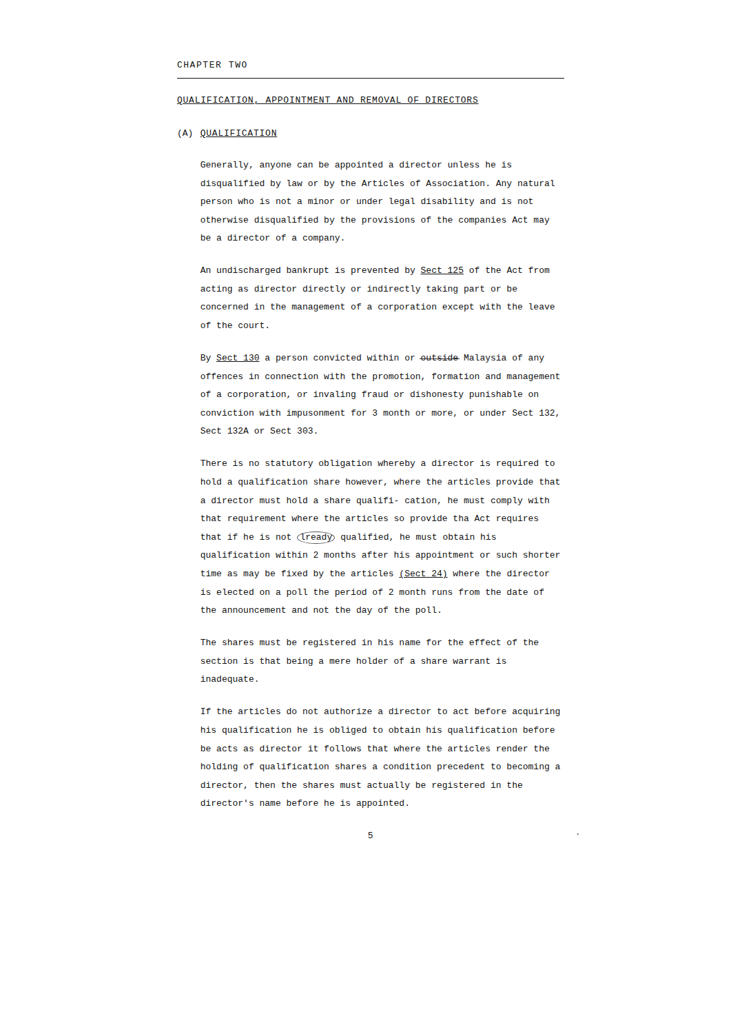Chapter Two
Qualification, Appointment and Removal of Directors
(A) Qualification
Generally, anyone can be appointed a director unless he is disqualified by law or by the Articles of Association. Any natural person who is not a minor or under legal disability and is not otherwise disqualified by the provisions of the companies Act may be a director of a company.
An undischarged bankrupt is prevented by Sect 125 of the Act from acting as director directly or indirectly taking part or be concerned in the management of a corporation except with the leave of the court.
By Sect 130 a person convicted within or outside Malaysia of any offences in connection with the promotion, formation and management of a corporation, or invaling fraud or dishonesty punishable on conviction with impusonment for 3 month or more, or under Sect 132, Sect 132A or Sect 303.
There is no statutory obligation whereby a director is required to hold a qualification share however, where the articles provide that a director must hold a share qualifi‑ cation, he must comply with that requirement where the articles so provide tha Act requires that if he is not lready qualified, he must obtain his qualification within 2 months after his appointment or such shorter time as may be fixed by the articles (Sect 24) where the director is elected on a poll the period of 2 month runs from the date of the announcement and not the day of the poll.
The shares must be registered in his name for the effect of the section is that being a mere holder of a share warrant is inadequate.
If the articles do not authorize a director to act before acquiring his qualification he is obliged to obtain his qualification before be acts as director it follows that where the articles render the holding of qualification shares a condition precedent to becoming a director, then the shares must actually be registered in the director's name before he is appointed.
5
·